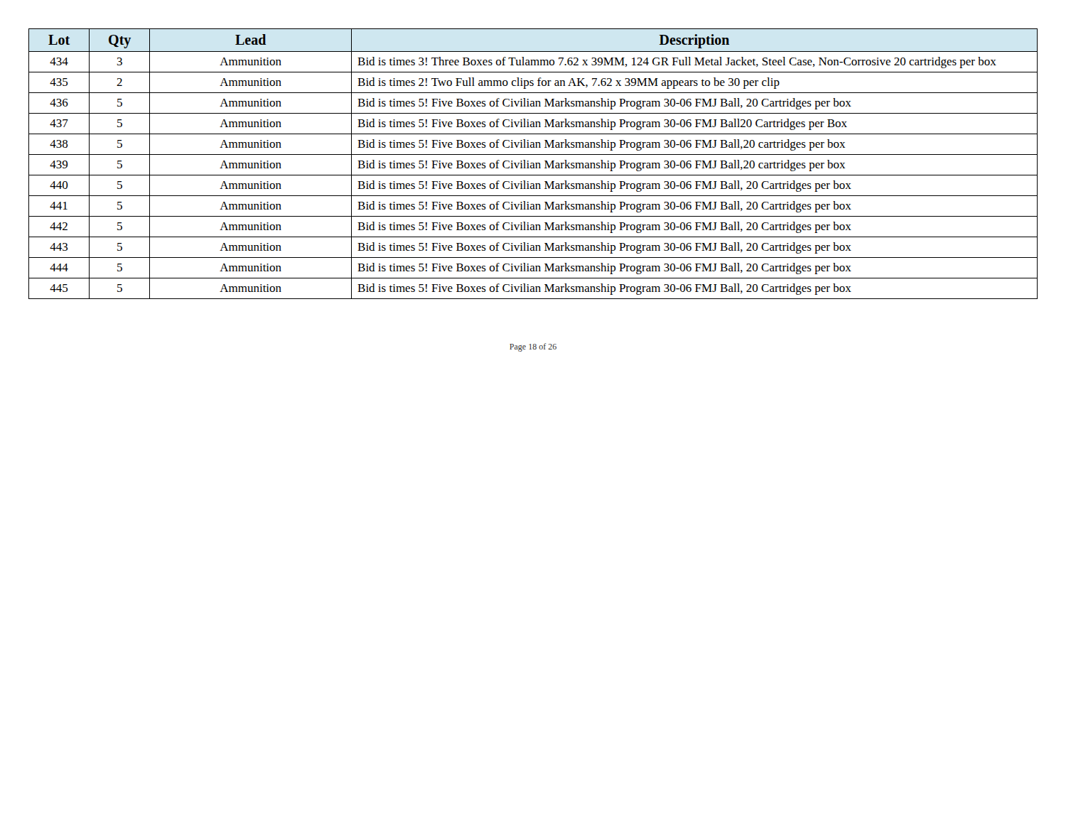| Lot | Qty | Lead | Description |
| --- | --- | --- | --- |
| 434 | 3 | Ammunition | Bid is times 3! Three Boxes of Tulammo 7.62 x 39MM, 124 GR Full Metal Jacket, Steel Case, Non-Corrosive 20 cartridges per box |
| 435 | 2 | Ammunition | Bid is times 2! Two Full ammo clips for an AK, 7.62 x 39MM appears to be 30 per clip |
| 436 | 5 | Ammunition | Bid is times 5! Five Boxes of Civilian Marksmanship Program 30-06 FMJ Ball, 20 Cartridges per box |
| 437 | 5 | Ammunition | Bid is times 5! Five Boxes of Civilian Marksmanship Program 30-06 FMJ Ball20 Cartridges per Box |
| 438 | 5 | Ammunition | Bid is times 5! Five Boxes of Civilian Marksmanship Program 30-06 FMJ Ball,20 cartridges per box |
| 439 | 5 | Ammunition | Bid is times 5! Five Boxes of Civilian Marksmanship Program 30-06 FMJ Ball,20 cartridges per box |
| 440 | 5 | Ammunition | Bid is times 5! Five Boxes of Civilian Marksmanship Program 30-06 FMJ Ball, 20 Cartridges per box |
| 441 | 5 | Ammunition | Bid is times 5! Five Boxes of Civilian Marksmanship Program 30-06 FMJ Ball, 20 Cartridges per box |
| 442 | 5 | Ammunition | Bid is times 5! Five Boxes of Civilian Marksmanship Program 30-06 FMJ Ball, 20 Cartridges per box |
| 443 | 5 | Ammunition | Bid is times 5! Five Boxes of Civilian Marksmanship Program 30-06 FMJ Ball, 20 Cartridges per box |
| 444 | 5 | Ammunition | Bid is times 5! Five Boxes of Civilian Marksmanship Program 30-06 FMJ Ball, 20 Cartridges per box |
| 445 | 5 | Ammunition | Bid is times 5! Five Boxes of Civilian Marksmanship Program 30-06 FMJ Ball, 20 Cartridges per box |
Page 18 of 26